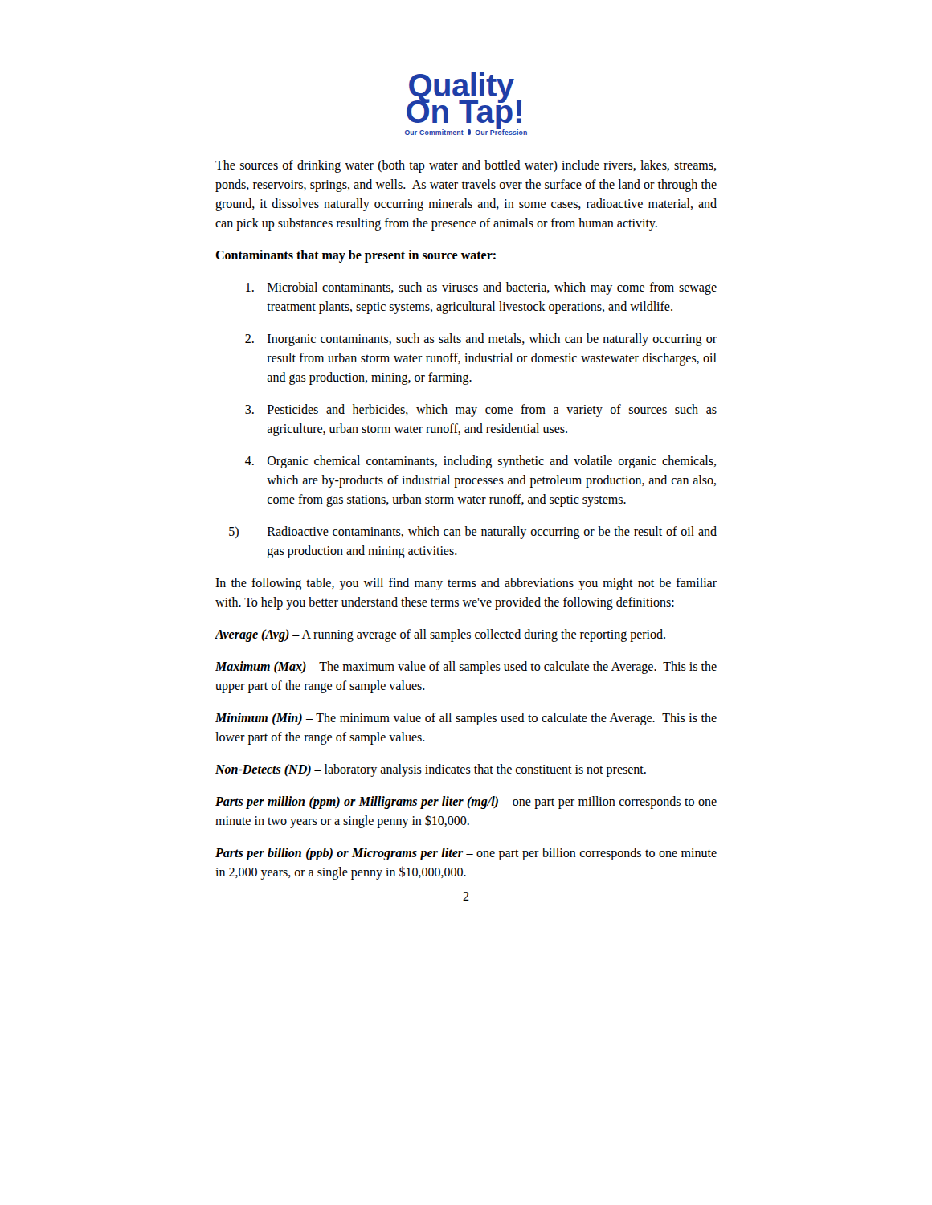Quality On Tap! Our Commitment Our Profession
The sources of drinking water (both tap water and bottled water) include rivers, lakes, streams, ponds, reservoirs, springs, and wells. As water travels over the surface of the land or through the ground, it dissolves naturally occurring minerals and, in some cases, radioactive material, and can pick up substances resulting from the presence of animals or from human activity.
Contaminants that may be present in source water:
Microbial contaminants, such as viruses and bacteria, which may come from sewage treatment plants, septic systems, agricultural livestock operations, and wildlife.
Inorganic contaminants, such as salts and metals, which can be naturally occurring or result from urban storm water runoff, industrial or domestic wastewater discharges, oil and gas production, mining, or farming.
Pesticides and herbicides, which may come from a variety of sources such as agriculture, urban storm water runoff, and residential uses.
Organic chemical contaminants, including synthetic and volatile organic chemicals, which are by-products of industrial processes and petroleum production, and can also, come from gas stations, urban storm water runoff, and septic systems.
Radioactive contaminants, which can be naturally occurring or be the result of oil and gas production and mining activities.
In the following table, you will find many terms and abbreviations you might not be familiar with. To help you better understand these terms we've provided the following definitions:
Average (Avg) – A running average of all samples collected during the reporting period.
Maximum (Max) – The maximum value of all samples used to calculate the Average. This is the upper part of the range of sample values.
Minimum (Min) – The minimum value of all samples used to calculate the Average. This is the lower part of the range of sample values.
Non-Detects (ND) – laboratory analysis indicates that the constituent is not present.
Parts per million (ppm) or Milligrams per liter (mg/l) – one part per million corresponds to one minute in two years or a single penny in $10,000.
Parts per billion (ppb) or Micrograms per liter – one part per billion corresponds to one minute in 2,000 years, or a single penny in $10,000,000.
2